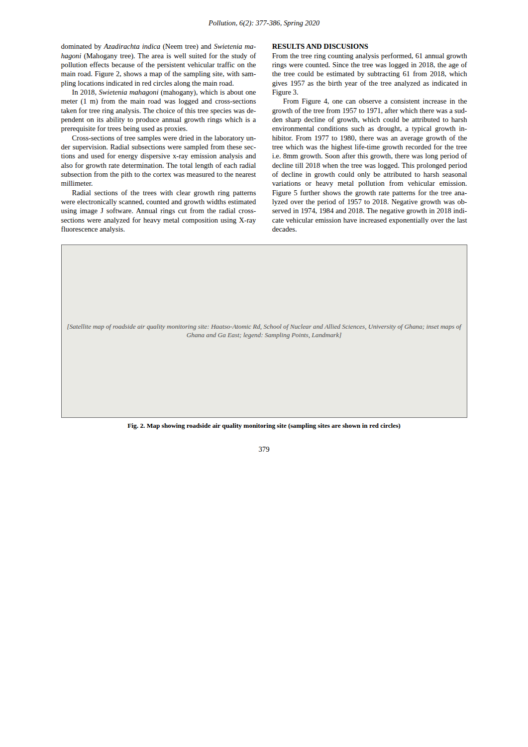Pollution, 6(2): 377-386, Spring 2020
dominated by Azadirachta indica (Neem tree) and Swietenia mahagoni (Mahogany tree). The area is well suited for the study of pollution effects because of the persistent vehicular traffic on the main road. Figure 2, shows a map of the sampling site, with sampling locations indicated in red circles along the main road.
In 2018, Swietenia mahagoni (mahogany), which is about one meter (1 m) from the main road was logged and cross-sections taken for tree ring analysis. The choice of this tree species was dependent on its ability to produce annual growth rings which is a prerequisite for trees being used as proxies.
Cross-sections of tree samples were dried in the laboratory under supervision. Radial subsections were sampled from these sections and used for energy dispersive x-ray emission analysis and also for growth rate determination. The total length of each radial subsection from the pith to the cortex was measured to the nearest millimeter.
Radial sections of the trees with clear growth ring patterns were electronically scanned, counted and growth widths estimated using image J software. Annual rings cut from the radial cross-sections were analyzed for heavy metal composition using X-ray fluorescence analysis.
Results and Discusions
From the tree ring counting analysis performed, 61 annual growth rings were counted. Since the tree was logged in 2018, the age of the tree could be estimated by subtracting 61 from 2018, which gives 1957 as the birth year of the tree analyzed as indicated in Figure 3.
From Figure 4, one can observe a consistent increase in the growth of the tree from 1957 to 1971, after which there was a sudden sharp decline of growth, which could be attributed to harsh environmental conditions such as drought, a typical growth inhibitor. From 1977 to 1980, there was an average growth of the tree which was the highest life-time growth recorded for the tree i.e. 8mm growth. Soon after this growth, there was long period of decline till 2018 when the tree was logged. This prolonged period of decline in growth could only be attributed to harsh seasonal variations or heavy metal pollution from vehicular emission. Figure 5 further shows the growth rate patterns for the tree analyzed over the period of 1957 to 2018. Negative growth was observed in 1974, 1984 and 2018. The negative growth in 2018 indicate vehicular emission have increased exponentially over the last decades.
[Satellite map of roadside air quality monitoring site: Haatso-Atomic Rd, School of Nuclear and Allied Sciences, University of Ghana; inset maps of Ghana and Ga East; legend: Sampling Points, Landmark]
Fig. 2. Map showing roadside air quality monitoring site (sampling sites are shown in red circles)
379